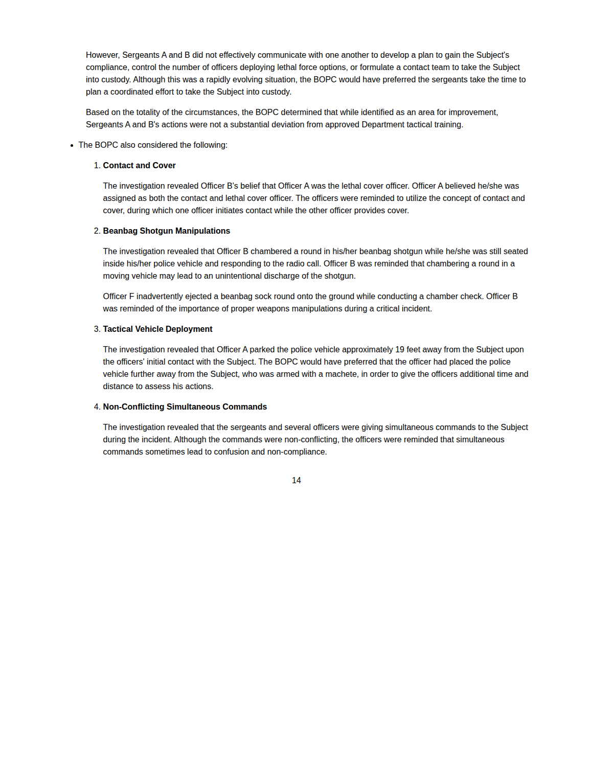However, Sergeants A and B did not effectively communicate with one another to develop a plan to gain the Subject's compliance, control the number of officers deploying lethal force options, or formulate a contact team to take the Subject into custody. Although this was a rapidly evolving situation, the BOPC would have preferred the sergeants take the time to plan a coordinated effort to take the Subject into custody.
Based on the totality of the circumstances, the BOPC determined that while identified as an area for improvement, Sergeants A and B's actions were not a substantial deviation from approved Department tactical training.
The BOPC also considered the following:
Contact and Cover
The investigation revealed Officer B's belief that Officer A was the lethal cover officer. Officer A believed he/she was assigned as both the contact and lethal cover officer. The officers were reminded to utilize the concept of contact and cover, during which one officer initiates contact while the other officer provides cover.
Beanbag Shotgun Manipulations
The investigation revealed that Officer B chambered a round in his/her beanbag shotgun while he/she was still seated inside his/her police vehicle and responding to the radio call. Officer B was reminded that chambering a round in a moving vehicle may lead to an unintentional discharge of the shotgun.
Officer F inadvertently ejected a beanbag sock round onto the ground while conducting a chamber check. Officer B was reminded of the importance of proper weapons manipulations during a critical incident.
Tactical Vehicle Deployment
The investigation revealed that Officer A parked the police vehicle approximately 19 feet away from the Subject upon the officers' initial contact with the Subject. The BOPC would have preferred that the officer had placed the police vehicle further away from the Subject, who was armed with a machete, in order to give the officers additional time and distance to assess his actions.
Non-Conflicting Simultaneous Commands
The investigation revealed that the sergeants and several officers were giving simultaneous commands to the Subject during the incident. Although the commands were non-conflicting, the officers were reminded that simultaneous commands sometimes lead to confusion and non-compliance.
14